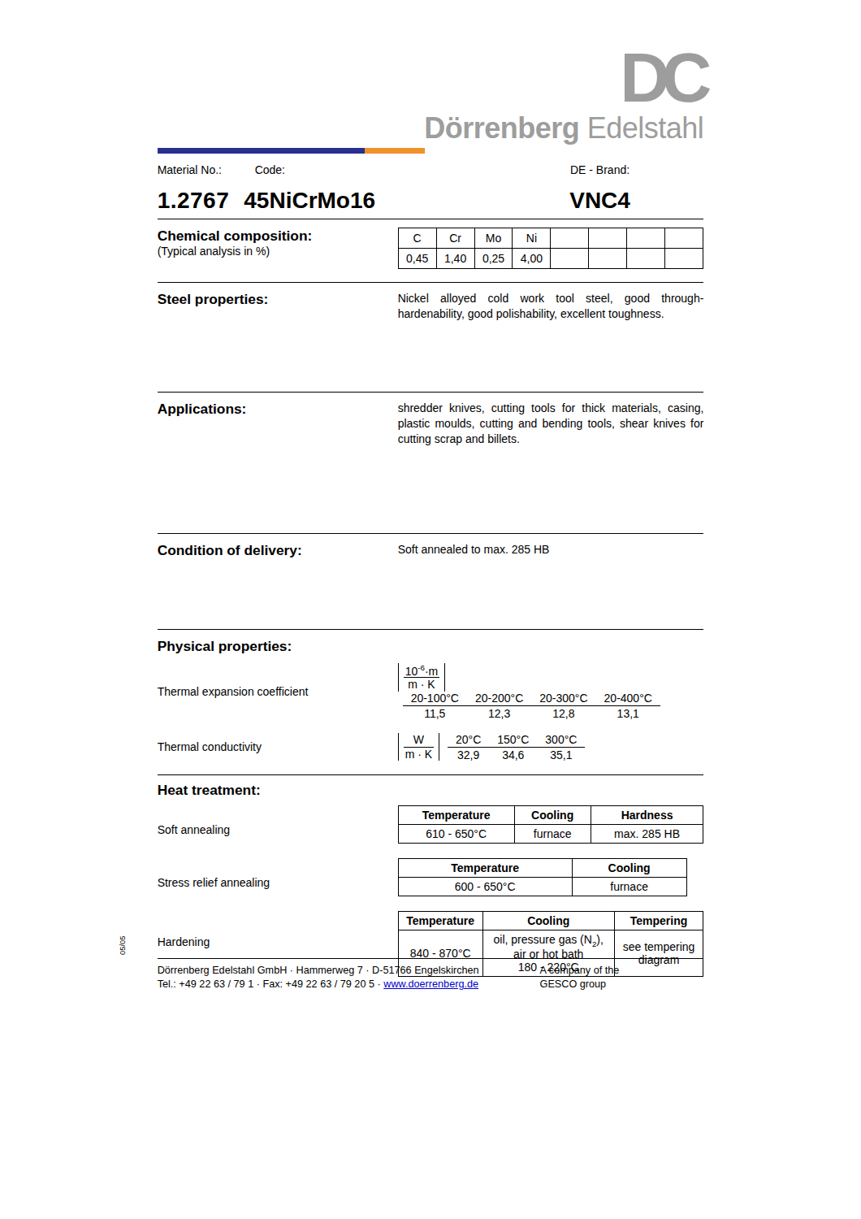DC
Dörrenberg Edelstahl
Material No.:
Code:
DE - Brand:
1.276745NiCrMo16
VNC4
Chemical composition:
(Typical analysis in %)
| C | Cr | Mo | Ni | | | | |
| 0,45 | 1,40 | 0,25 | 4,00 | | | | |
Steel properties:
Nickel alloyed cold work tool steel, good through-hardenability, good polishability, excellent toughness.
Applications:
shredder knives, cutting tools for thick materials, casing, plastic moulds, cutting and bending tools, shear knives for cutting scrap and billets.
Condition of delivery:
Soft annealed to max. 285 HB
Physical properties:
Thermal expansion coefficient
10-6·m m · K
| 20-100°C | 20-200°C | 20-300°C | 20-400°C |
| 11,5 | 12,3 | 12,8 | 13,1 |
Thermal conductivity
W m · K
| 20°C | 150°C | 300°C |
| 32,9 | 34,6 | 35,1 |
Heat treatment:
Soft annealing
| Temperature | Cooling | Hardness |
| --- | --- | --- |
| 610 - 650°C | furnace | max. 285 HB |
Stress relief annealing
| Temperature | Cooling | |
| --- | --- | --- |
| 600 - 650°C | furnace | |
Hardening
| Temperature | Cooling | Tempering |
| --- | --- | --- |
| 840 - 870°C | oil, pressure gas (N 2 ), air or hot bath 180 - 220°C | see tempering diagram |
Dörrenberg Edelstahl GmbH · Hammerweg 7 · D-51766 Engelskirchen
Tel.: +49 22 63 / 79 1 · Fax: +49 22 63 / 79 20 5 · www.doerrenberg.de
A company of the
GESCO group
05/05